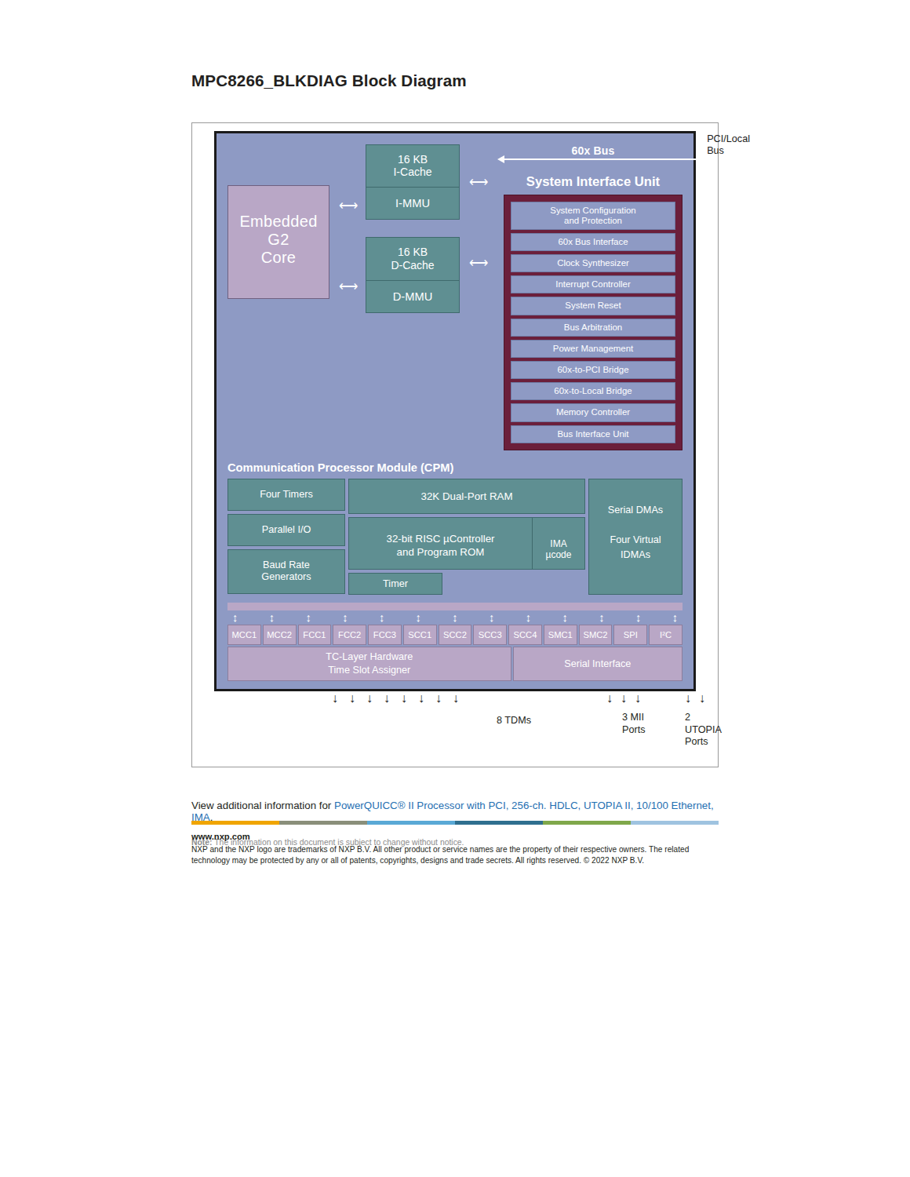MPC8266_BLKDIAG Block Diagram
Embedded
G2
Core
⟷
⟷
16 KB
I-Cache
I-MMU
16 KB
D-Cache
D-MMU
⟷
⟷
60x Bus
System Interface Unit
System Configuration
and Protection
60x Bus Interface
Clock Synthesizer
Interrupt Controller
System Reset
Bus Arbitration
Power Management
60x-to-PCI Bridge
60x-to-Local Bridge
Memory Controller
Bus Interface Unit
Communication Processor Module (CPM)
Four Timers
Parallel I/O
Baud Rate
Generators
32K Dual-Port RAM
32-bit RISC µController
and Program ROM
IMA
µcode
Timer
Serial DMAs
Four Virtual
IDMAs
↕↕↕↕↕ ↕↕↕↕↕ ↕↕↕
MCC1
MCC2
FCC1
FCC2
FCC3
SCC1
SCC2
SCC3
SCC4
SMC1
SMC2
SPI
I²C
TC-Layer Hardware
Time Slot Assigner
Serial Interface
PCI/Local
Bus
↓↓↓↓↓↓↓↓
8 TDMs
↓↓↓
3 MII
Ports
↓↓
2 UTOPIA
Ports
View additional information for PowerQUICC® II Processor with PCI, 256-ch. HDLC, UTOPIA II, 10/100 Ethernet, IMA.
Note: The information on this document is subject to change without notice.
www.nxp.com NXP and the NXP logo are trademarks of NXP B.V. All other product or service names are the property of their respective owners. The related technology may be protected by any or all of patents, copyrights, designs and trade secrets. All rights reserved. © 2022 NXP B.V.